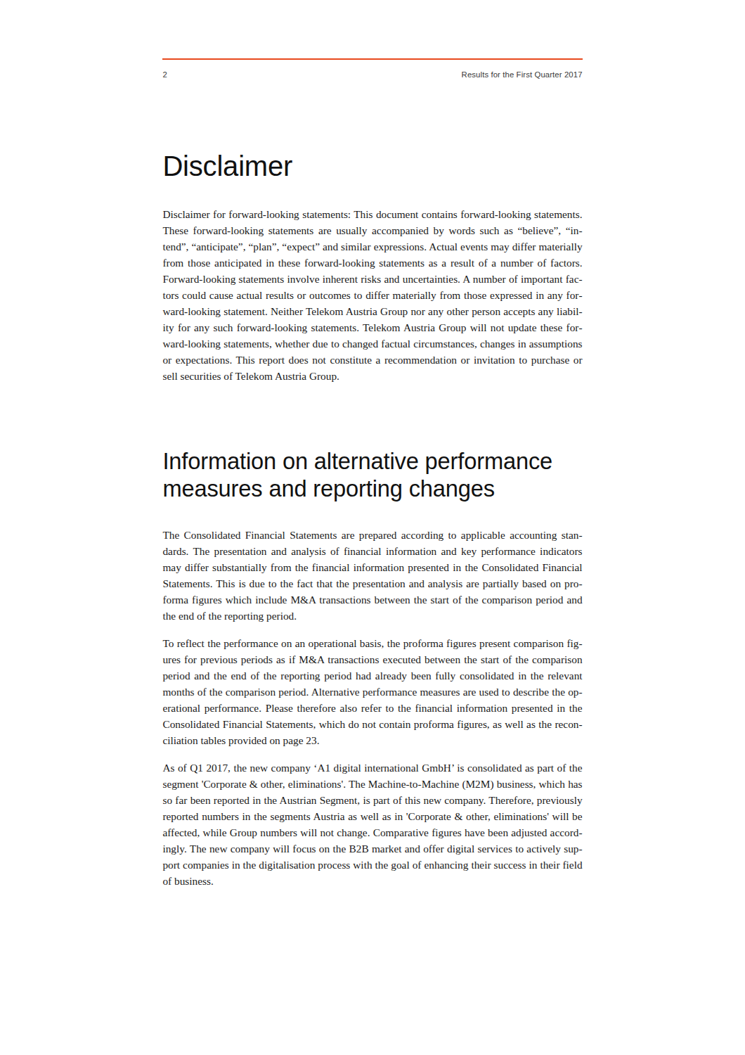2 Results for the First Quarter 2017
Disclaimer
Disclaimer for forward-looking statements: This document contains forward-looking statements. These forward-looking statements are usually accompanied by words such as “believe”, “intend”, “anticipate”, “plan”, “expect” and similar expressions. Actual events may differ materially from those anticipated in these forward-looking statements as a result of a number of factors. Forward-looking statements involve inherent risks and uncertainties. A number of important factors could cause actual results or outcomes to differ materially from those expressed in any forward-looking statement. Neither Telekom Austria Group nor any other person accepts any liability for any such forward-looking statements. Telekom Austria Group will not update these forward-looking statements, whether due to changed factual circumstances, changes in assumptions or expectations. This report does not constitute a recommendation or invitation to purchase or sell securities of Telekom Austria Group.
Information on alternative performance
measures and reporting changes
The Consolidated Financial Statements are prepared according to applicable accounting standards. The presentation and analysis of financial information and key performance indicators may differ substantially from the financial information presented in the Consolidated Financial Statements. This is due to the fact that the presentation and analysis are partially based on proforma figures which include M&A transactions between the start of the comparison period and the end of the reporting period.
To reflect the performance on an operational basis, the proforma figures present comparison figures for previous periods as if M&A transactions executed between the start of the comparison period and the end of the reporting period had already been fully consolidated in the relevant months of the comparison period. Alternative performance measures are used to describe the operational performance. Please therefore also refer to the financial information presented in the Consolidated Financial Statements, which do not contain proforma figures, as well as the reconciliation tables provided on page 23.
As of Q1 2017, the new company ‘A1 digital international GmbH’ is consolidated as part of the segment 'Corporate & other, eliminations'. The Machine-to-Machine (M2M) business, which has so far been reported in the Austrian Segment, is part of this new company. Therefore, previously reported numbers in the segments Austria as well as in 'Corporate & other, eliminations' will be affected, while Group numbers will not change. Comparative figures have been adjusted accordingly. The new company will focus on the B2B market and offer digital services to actively support companies in the digitalisation process with the goal of enhancing their success in their field of business.